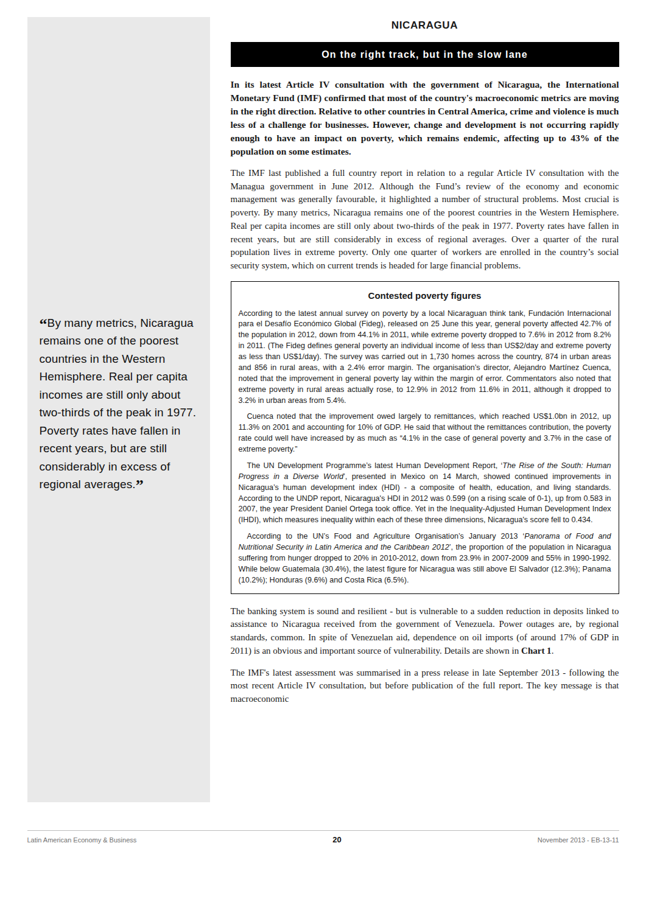“By many metrics, Nicaragua remains one of the poorest countries in the Western Hemisphere. Real per capita incomes are still only about two-thirds of the peak in 1977. Poverty rates have fallen in recent years, but are still considerably in excess of regional averages.”
NICARAGUA
On the right track, but in the slow lane
In its latest Article IV consultation with the government of Nicaragua, the International Monetary Fund (IMF) confirmed that most of the country's macroeconomic metrics are moving in the right direction. Relative to other countries in Central America, crime and violence is much less of a challenge for businesses. However, change and development is not occurring rapidly enough to have an impact on poverty, which remains endemic, affecting up to 43% of the population on some estimates.
The IMF last published a full country report in relation to a regular Article IV consultation with the Managua government in June 2012. Although the Fund’s review of the economy and economic management was generally favourable, it highlighted a number of structural problems. Most crucial is poverty. By many metrics, Nicaragua remains one of the poorest countries in the Western Hemisphere. Real per capita incomes are still only about two-thirds of the peak in 1977. Poverty rates have fallen in recent years, but are still considerably in excess of regional averages. Over a quarter of the rural population lives in extreme poverty. Only one quarter of workers are enrolled in the country’s social security system, which on current trends is headed for large financial problems.
Contested poverty figures
According to the latest annual survey on poverty by a local Nicaraguan think tank, Fundación Internacional para el Desafío Económico Global (Fideg), released on 25 June this year, general poverty affected 42.7% of the population in 2012, down from 44.1% in 2011, while extreme poverty dropped to 7.6% in 2012 from 8.2% in 2011. (The Fideg defines general poverty an individual income of less than US$2/day and extreme poverty as less than US$1/day). The survey was carried out in 1,730 homes across the country, 874 in urban areas and 856 in rural areas, with a 2.4% error margin. The organisation’s director, Alejandro Martínez Cuenca, noted that the improvement in general poverty lay within the margin of error. Commentators also noted that extreme poverty in rural areas actually rose, to 12.9% in 2012 from 11.6% in 2011, although it dropped to 3.2% in urban areas from 5.4%.
Cuenca noted that the improvement owed largely to remittances, which reached US$1.0bn in 2012, up 11.3% on 2001 and accounting for 10% of GDP. He said that without the remittances contribution, the poverty rate could well have increased by as much as “4.1% in the case of general poverty and 3.7% in the case of extreme poverty.”
The UN Development Programme’s latest Human Development Report, ‘The Rise of the South: Human Progress in a Diverse World’, presented in Mexico on 14 March, showed continued improvements in Nicaragua’s human development index (HDI) - a composite of health, education, and living standards. According to the UNDP report, Nicaragua's HDI in 2012 was 0.599 (on a rising scale of 0-1), up from 0.583 in 2007, the year President Daniel Ortega took office. Yet in the Inequality-Adjusted Human Development Index (IHDI), which measures inequality within each of these three dimensions, Nicaragua's score fell to 0.434.
According to the UN’s Food and Agriculture Organisation’s January 2013 ‘Panorama of Food and Nutritional Security in Latin America and the Caribbean 2012’, the proportion of the population in Nicaragua suffering from hunger dropped to 20% in 2010-2012, down from 23.9% in 2007-2009 and 55% in 1990-1992. While below Guatemala (30.4%), the latest figure for Nicaragua was still above El Salvador (12.3%); Panama (10.2%); Honduras (9.6%) and Costa Rica (6.5%).
The banking system is sound and resilient - but is vulnerable to a sudden reduction in deposits linked to assistance to Nicaragua received from the government of Venezuela. Power outages are, by regional standards, common. In spite of Venezuelan aid, dependence on oil imports (of around 17% of GDP in 2011) is an obvious and important source of vulnerability. Details are shown in Chart 1.
The IMF's latest assessment was summarised in a press release in late September 2013 - following the most recent Article IV consultation, but before publication of the full report. The key message is that macroeconomic
Latin American Economy & Business
20
November 2013 - EB-13-11